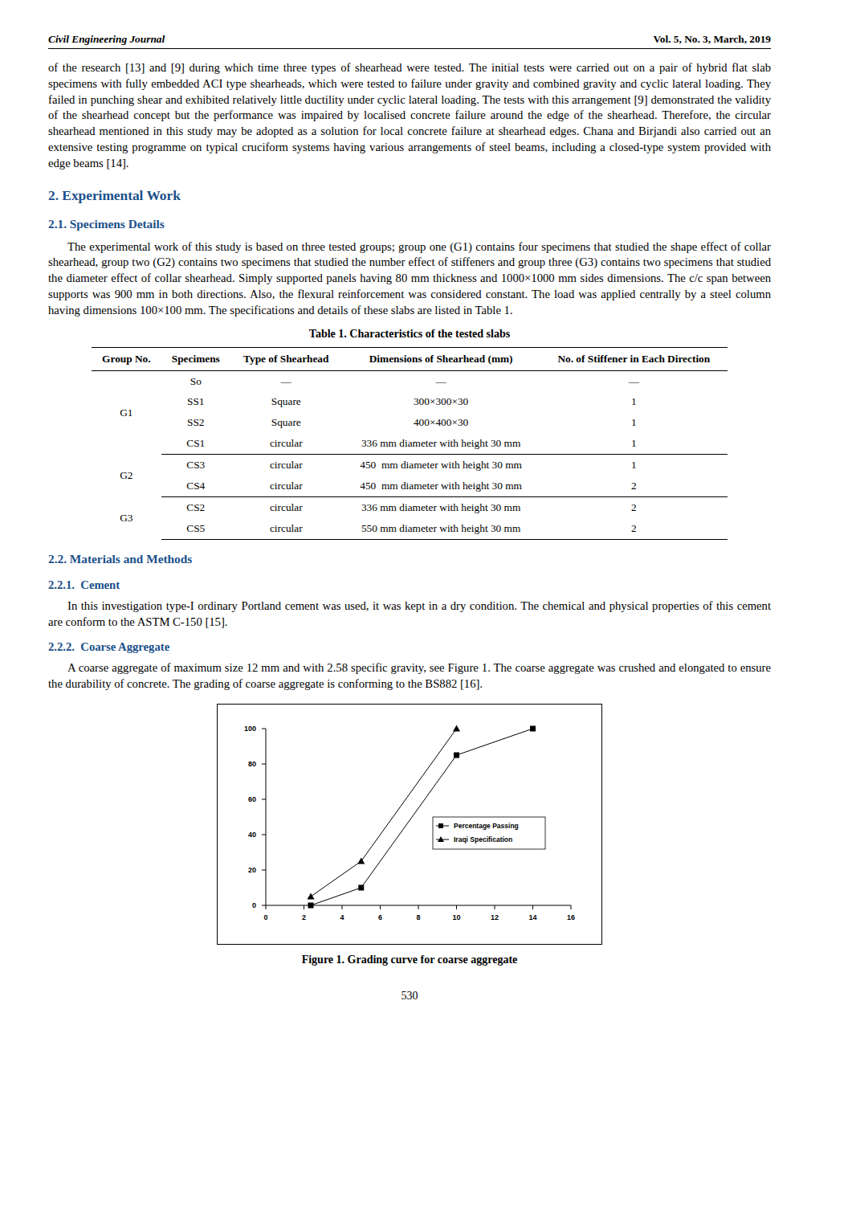Civil Engineering Journal Vol. 5, No. 3, March, 2019
of the research [13] and [9] during which time three types of shearhead were tested. The initial tests were carried out on a pair of hybrid flat slab specimens with fully embedded ACI type shearheads, which were tested to failure under gravity and combined gravity and cyclic lateral loading. They failed in punching shear and exhibited relatively little ductility under cyclic lateral loading. The tests with this arrangement [9] demonstrated the validity of the shearhead concept but the performance was impaired by localised concrete failure around the edge of the shearhead. Therefore, the circular shearhead mentioned in this study may be adopted as a solution for local concrete failure at shearhead edges. Chana and Birjandi also carried out an extensive testing programme on typical cruciform systems having various arrangements of steel beams, including a closed-type system provided with edge beams [14].
2. Experimental Work
2.1. Specimens Details
The experimental work of this study is based on three tested groups; group one (G1) contains four specimens that studied the shape effect of collar shearhead, group two (G2) contains two specimens that studied the number effect of stiffeners and group three (G3) contains two specimens that studied the diameter effect of collar shearhead. Simply supported panels having 80 mm thickness and 1000×1000 mm sides dimensions. The c/c span between supports was 900 mm in both directions. Also, the flexural reinforcement was considered constant. The load was applied centrally by a steel column having dimensions 100×100 mm. The specifications and details of these slabs are listed in Table 1.
Table 1. Characteristics of the tested slabs
| Group No. | Specimens | Type of Shearhead | Dimensions of Shearhead (mm) | No. of Stiffener in Each Direction |
| --- | --- | --- | --- | --- |
| G1 | So | — | — | — |
| SS1 | Square | 300×300×30 | 1 |
| SS2 | Square | 400×400×30 | 1 |
| CS1 | circular | 336 mm diameter with height 30 mm | 1 |
| G2 | CS3 | circular | 450 mm diameter with height 30 mm | 1 |
| CS4 | circular | 450 mm diameter with height 30 mm | 2 |
| G3 | CS2 | circular | 336 mm diameter with height 30 mm | 2 |
| CS5 | circular | 550 mm diameter with height 30 mm | 2 |
2.2. Materials and Methods
2.2.1. Cement
In this investigation type-I ordinary Portland cement was used, it was kept in a dry condition. The chemical and physical properties of this cement are conform to the ASTM C-150 [15].
2.2.2. Coarse Aggregate
A coarse aggregate of maximum size 12 mm and with 2.58 specific gravity, see Figure 1. The coarse aggregate was crushed and elongated to ensure the durability of concrete. The grading of coarse aggregate is conforming to the BS882 [16].
0 20 40 60 80 100 0 2 4 6 8 10 12 14 16 Percentage Passing Iraqi Specification
Figure 1. Grading curve for coarse aggregate
530